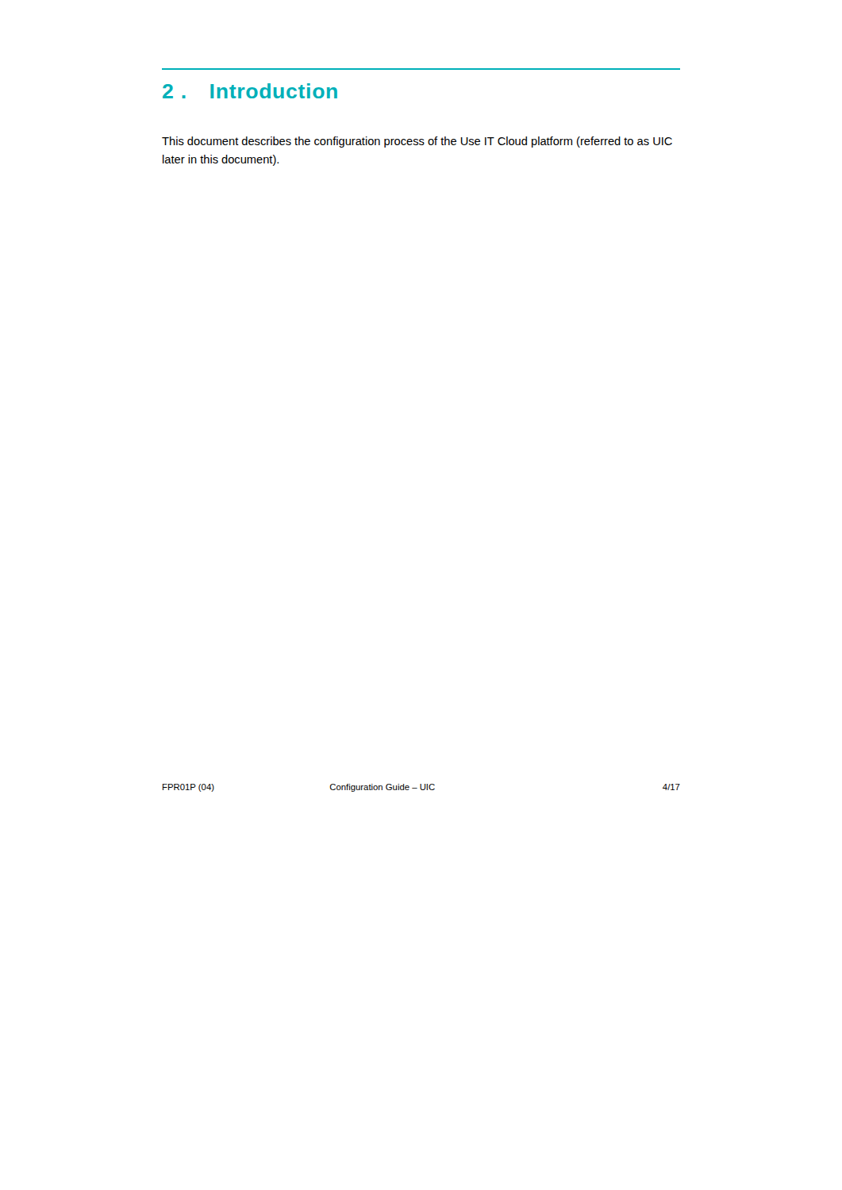2 . Introduction
This document describes the configuration process of the Use IT Cloud platform (referred to as UIC later in this document).
FPR01P (04)
Configuration Guide – UIC
4/17